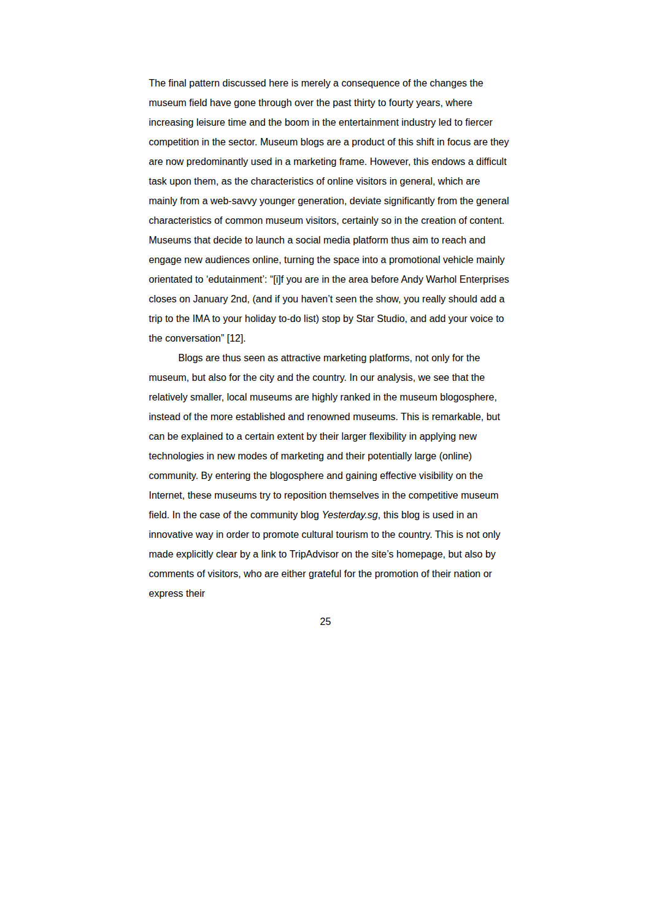The final pattern discussed here is merely a consequence of the changes the museum field have gone through over the past thirty to fourty years, where increasing leisure time and the boom in the entertainment industry led to fiercer competition in the sector. Museum blogs are a product of this shift in focus are they are now predominantly used in a marketing frame. However, this endows a difficult task upon them, as the characteristics of online visitors in general, which are mainly from a web-savvy younger generation, deviate significantly from the general characteristics of common museum visitors, certainly so in the creation of content. Museums that decide to launch a social media platform thus aim to reach and engage new audiences online, turning the space into a promotional vehicle mainly orientated to ‘edutainment’: “[i]f you are in the area before Andy Warhol Enterprises closes on January 2nd, (and if you haven’t seen the show, you really should add a trip to the IMA to your holiday to-do list) stop by Star Studio, and add your voice to the conversation” [12].
Blogs are thus seen as attractive marketing platforms, not only for the museum, but also for the city and the country. In our analysis, we see that the relatively smaller, local museums are highly ranked in the museum blogosphere, instead of the more established and renowned museums. This is remarkable, but can be explained to a certain extent by their larger flexibility in applying new technologies in new modes of marketing and their potentially large (online) community. By entering the blogosphere and gaining effective visibility on the Internet, these museums try to reposition themselves in the competitive museum field. In the case of the community blog Yesterday.sg, this blog is used in an innovative way in order to promote cultural tourism to the country. This is not only made explicitly clear by a link to TripAdvisor on the site’s homepage, but also by comments of visitors, who are either grateful for the promotion of their nation or express their
25